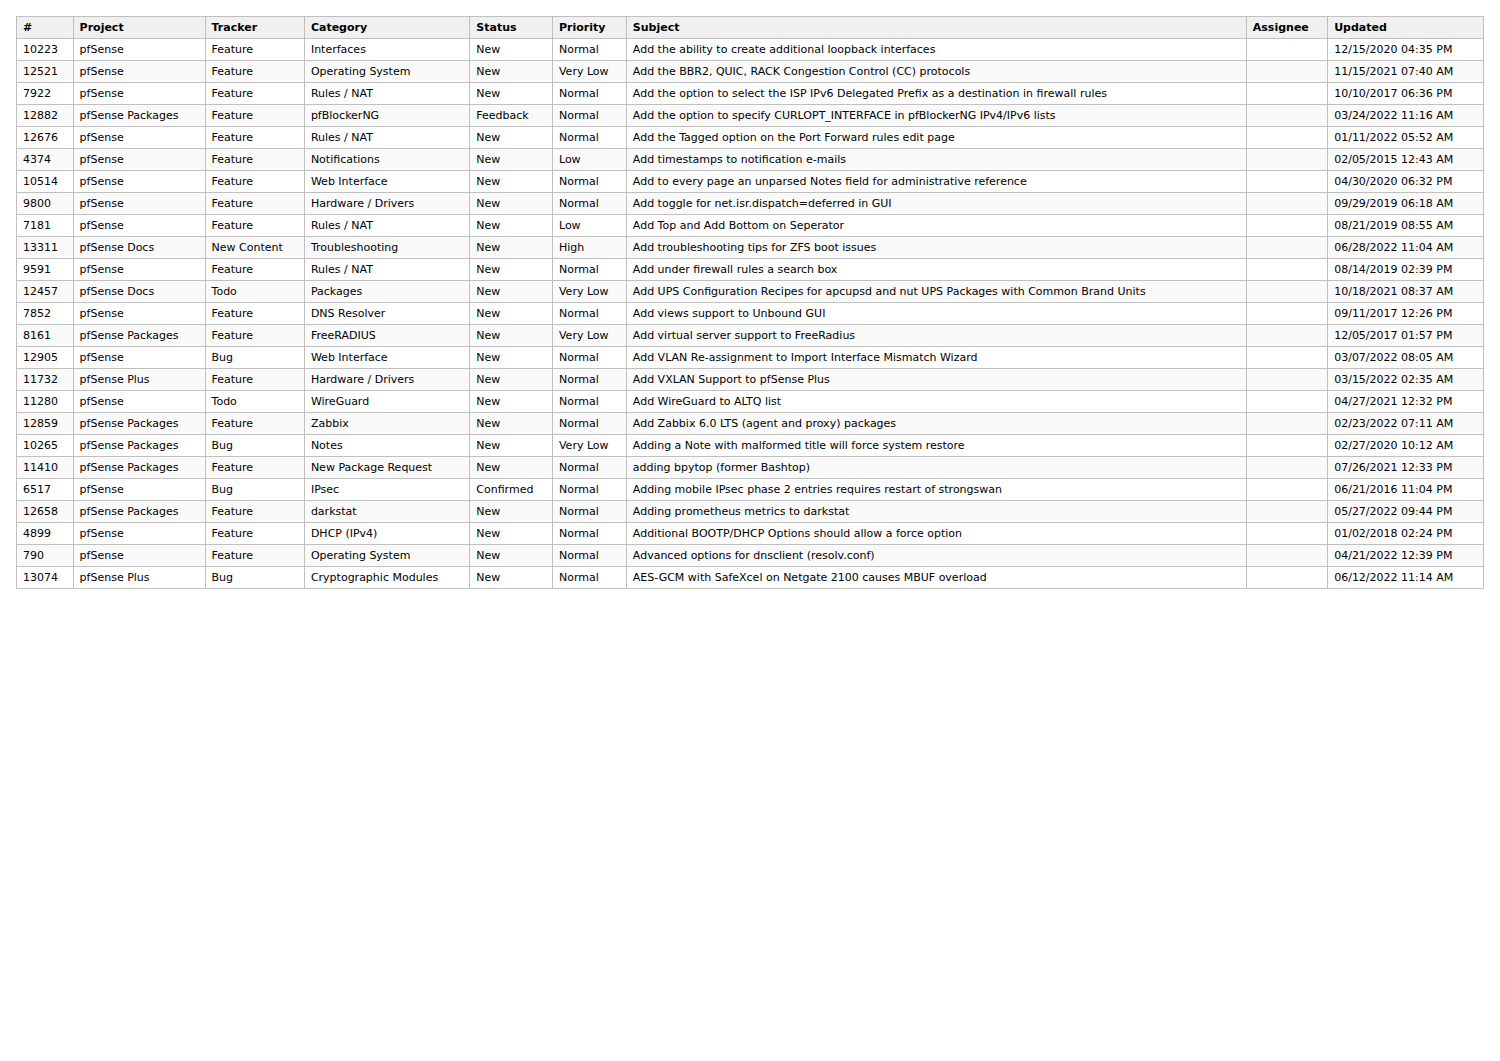| # | Project | Tracker | Category | Status | Priority | Subject | Assignee | Updated |
| --- | --- | --- | --- | --- | --- | --- | --- | --- |
| 10223 | pfSense | Feature | Interfaces | New | Normal | Add the ability to create additional loopback interfaces | | 12/15/2020 04:35 PM |
| 12521 | pfSense | Feature | Operating System | New | Very Low | Add the BBR2, QUIC, RACK Congestion Control (CC) protocols | | 11/15/2021 07:40 AM |
| 7922 | pfSense | Feature | Rules / NAT | New | Normal | Add the option to select the ISP IPv6 Delegated Prefix as a destination in firewall rules | | 10/10/2017 06:36 PM |
| 12882 | pfSense Packages | Feature | pfBlockerNG | Feedback | Normal | Add the option to specify CURLOPT_INTERFACE in pfBlockerNG IPv4/IPv6 lists | | 03/24/2022 11:16 AM |
| 12676 | pfSense | Feature | Rules / NAT | New | Normal | Add the Tagged option on the Port Forward rules edit page | | 01/11/2022 05:52 AM |
| 4374 | pfSense | Feature | Notifications | New | Low | Add timestamps to notification e-mails | | 02/05/2015 12:43 AM |
| 10514 | pfSense | Feature | Web Interface | New | Normal | Add to every page an unparsed Notes field for administrative reference | | 04/30/2020 06:32 PM |
| 9800 | pfSense | Feature | Hardware / Drivers | New | Normal | Add toggle for net.isr.dispatch=deferred in GUI | | 09/29/2019 06:18 AM |
| 7181 | pfSense | Feature | Rules / NAT | New | Low | Add Top and Add Bottom on Seperator | | 08/21/2019 08:55 AM |
| 13311 | pfSense Docs | New Content | Troubleshooting | New | High | Add troubleshooting tips for ZFS boot issues | | 06/28/2022 11:04 AM |
| 9591 | pfSense | Feature | Rules / NAT | New | Normal | Add under firewall rules a search box | | 08/14/2019 02:39 PM |
| 12457 | pfSense Docs | Todo | Packages | New | Very Low | Add UPS Configuration Recipes for apcupsd and nut UPS Packages with Common Brand Units | | 10/18/2021 08:37 AM |
| 7852 | pfSense | Feature | DNS Resolver | New | Normal | Add views support to Unbound GUI | | 09/11/2017 12:26 PM |
| 8161 | pfSense Packages | Feature | FreeRADIUS | New | Very Low | Add virtual server support to FreeRadius | | 12/05/2017 01:57 PM |
| 12905 | pfSense | Bug | Web Interface | New | Normal | Add VLAN Re-assignment to Import Interface Mismatch Wizard | | 03/07/2022 08:05 AM |
| 11732 | pfSense Plus | Feature | Hardware / Drivers | New | Normal | Add VXLAN Support to pfSense Plus | | 03/15/2022 02:35 AM |
| 11280 | pfSense | Todo | WireGuard | New | Normal | Add WireGuard to ALTQ list | | 04/27/2021 12:32 PM |
| 12859 | pfSense Packages | Feature | Zabbix | New | Normal | Add Zabbix 6.0 LTS (agent and proxy) packages | | 02/23/2022 07:11 AM |
| 10265 | pfSense Packages | Bug | Notes | New | Very Low | Adding a Note with malformed title will force system restore | | 02/27/2020 10:12 AM |
| 11410 | pfSense Packages | Feature | New Package Request | New | Normal | adding bpytop (former Bashtop) | | 07/26/2021 12:33 PM |
| 6517 | pfSense | Bug | IPsec | Confirmed | Normal | Adding mobile IPsec phase 2 entries requires restart of strongswan | | 06/21/2016 11:04 PM |
| 12658 | pfSense Packages | Feature | darkstat | New | Normal | Adding prometheus metrics to darkstat | | 05/27/2022 09:44 PM |
| 4899 | pfSense | Feature | DHCP (IPv4) | New | Normal | Additional BOOTP/DHCP Options should allow a force option | | 01/02/2018 02:24 PM |
| 790 | pfSense | Feature | Operating System | New | Normal | Advanced options for dnsclient (resolv.conf) | | 04/21/2022 12:39 PM |
| 13074 | pfSense Plus | Bug | Cryptographic Modules | New | Normal | AES-GCM with SafeXcel on Netgate 2100 causes MBUF overload | | 06/12/2022 11:14 AM |